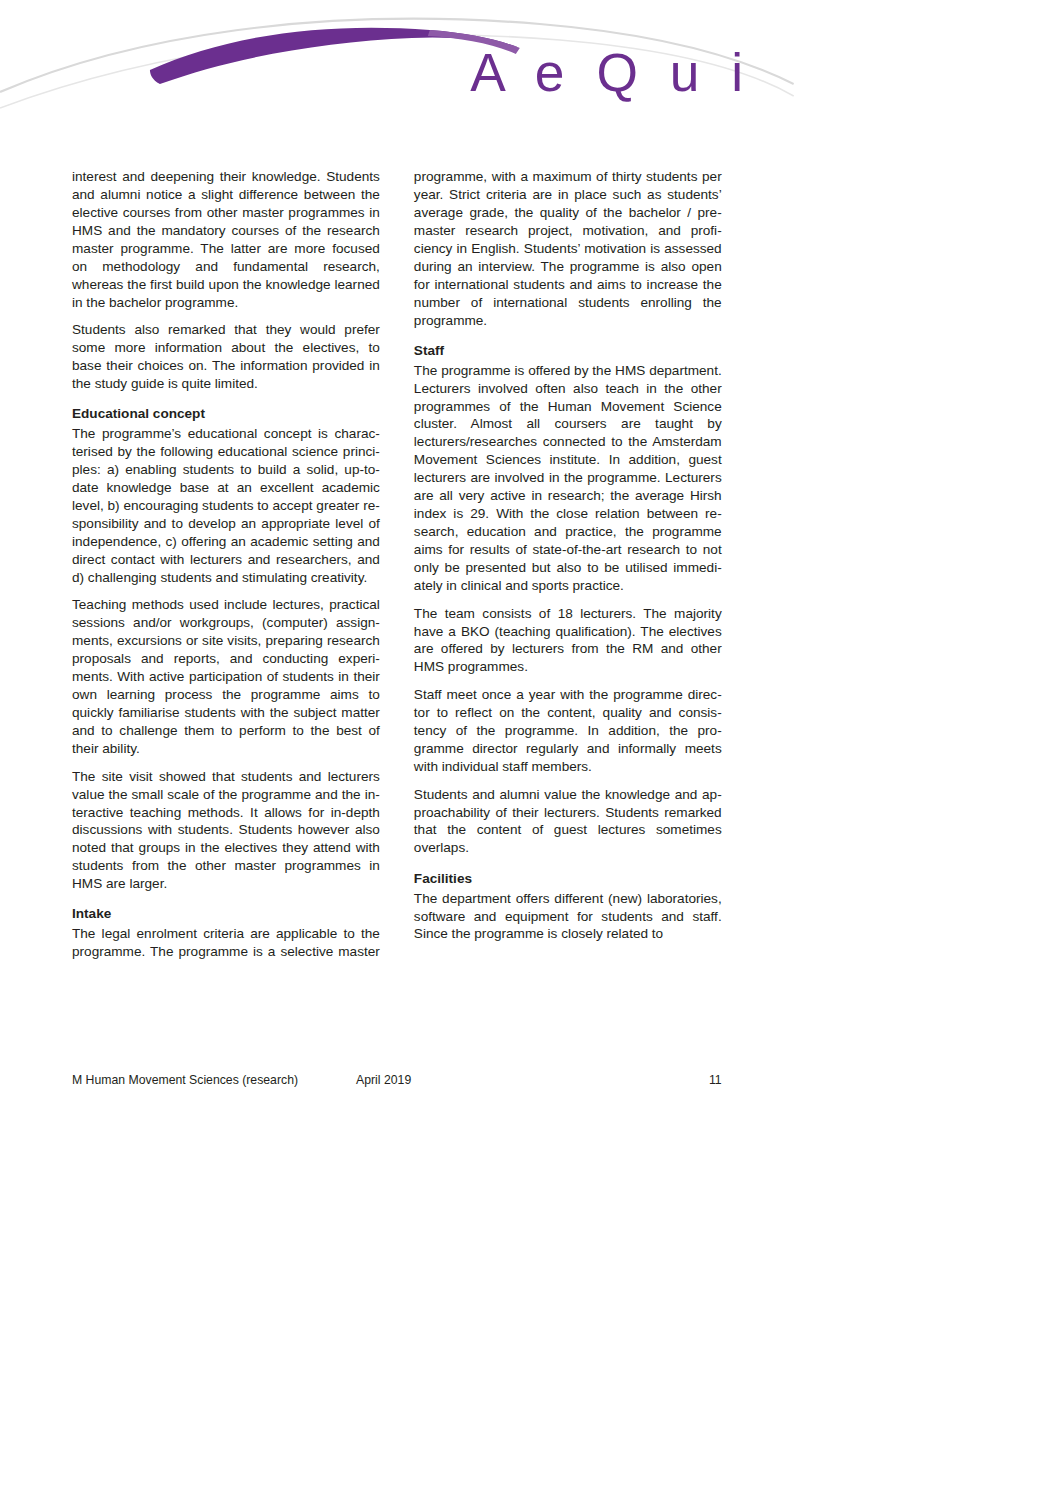A e Q u i
interest and deepening their knowledge. Students and alumni notice a slight difference between the elective courses from other master programmes in HMS and the mandatory courses of the research master programme. The latter are more focused on methodology and fundamental research, whereas the first build upon the knowledge learned in the bachelor programme.
Students also remarked that they would prefer some more information about the electives, to base their choices on. The information provided in the study guide is quite limited.
Educational concept
The programme’s educational concept is characterised by the following educational science principles: a) enabling students to build a solid, up-to-date knowledge base at an excellent academic level, b) encouraging students to accept greater responsibility and to develop an appropriate level of independence, c) offering an academic setting and direct contact with lecturers and researchers, and d) challenging students and stimulating creativity.
Teaching methods used include lectures, practical sessions and/or workgroups, (computer) assignments, excursions or site visits, preparing research proposals and reports, and conducting experiments. With active participation of students in their own learning process the programme aims to quickly familiarise students with the subject matter and to challenge them to perform to the best of their ability.
The site visit showed that students and lecturers value the small scale of the programme and the interactive teaching methods. It allows for in-depth discussions with students. Students however also noted that groups in the electives they attend with students from the other master programmes in HMS are larger.
Intake
The legal enrolment criteria are applicable to the programme. The programme is a selective master programme, with a maximum of thirty students per year. Strict criteria are in place such as students’ average grade, the quality of the bachelor / premaster research project, motivation, and proficiency in English. Students’ motivation is assessed during an interview. The programme is also open for international students and aims to increase the number of international students enrolling the programme.
Staff
The programme is offered by the HMS department. Lecturers involved often also teach in the other programmes of the Human Movement Science cluster. Almost all coursers are taught by lecturers/researches connected to the Amsterdam Movement Sciences institute. In addition, guest lecturers are involved in the programme. Lecturers are all very active in research; the average Hirsh index is 29. With the close relation between research, education and practice, the programme aims for results of state-of-the-art research to not only be presented but also to be utilised immediately in clinical and sports practice.
The team consists of 18 lecturers. The majority have a BKO (teaching qualification). The electives are offered by lecturers from the RM and other HMS programmes.
Staff meet once a year with the programme director to reflect on the content, quality and consistency of the programme. In addition, the programme director regularly and informally meets with individual staff members.
Students and alumni value the knowledge and approachability of their lecturers. Students remarked that the content of guest lectures sometimes overlaps.
Facilities
The department offers different (new) laboratories, software and equipment for students and staff. Since the programme is closely related to
M Human Movement Sciences (research)
April 2019
11